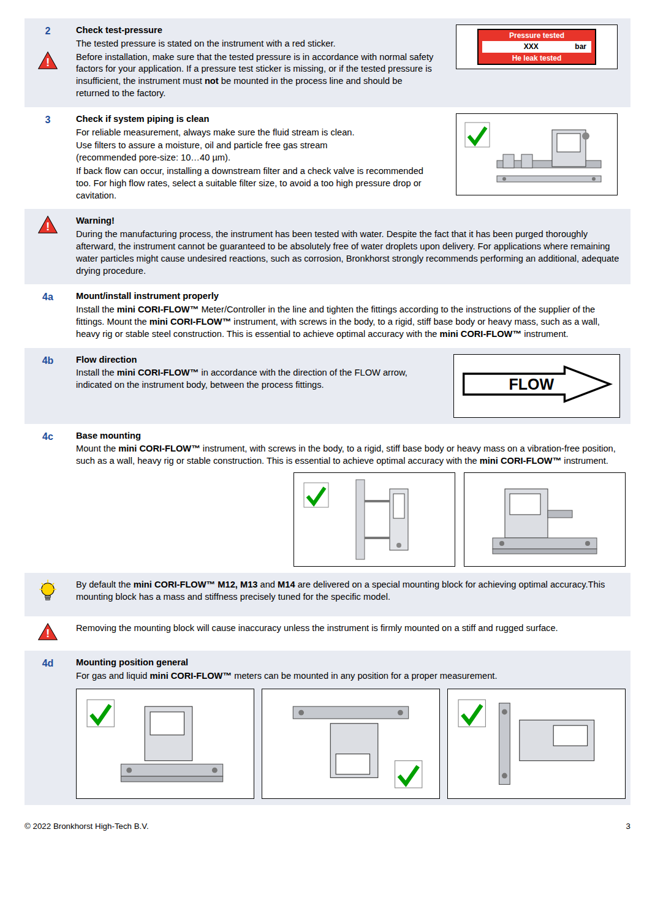| 2 | Check test-pressure The tested pressure is stated on the instrument with a red sticker. Before installation, make sure that the tested pressure is in accordance with normal safety factors for your application. If a pressure test sticker is missing, or if the tested pressure is insufficient, the instrument must not be mounted in the process line and should be returned to the factory. | Pressure tested XXX bar He leak tested |
| 3 | Check if system piping is clean For reliable measurement, always make sure the fluid stream is clean. Use filters to assure a moisture, oil and particle free gas stream (recommended pore-size: 10…40 µm). If back flow can occur, installing a downstream filter and a check valve is recommended too. For high flow rates, select a suitable filter size, to avoid a too high pressure drop or cavitation. | |
| | Warning! During the manufacturing process, the instrument has been tested with water. Despite the fact that it has been purged thoroughly afterward, the instrument cannot be guaranteed to be absolutely free of water droplets upon delivery. For applications where remaining water particles might cause undesired reactions, such as corrosion, Bronkhorst strongly recommends performing an additional, adequate drying procedure. |
| 4a | Mount/install instrument properly Install the mini CORI-FLOW™ Meter/Controller in the line and tighten the fittings according to the instructions of the supplier of the fittings. Mount the mini CORI-FLOW™ instrument, with screws in the body, to a rigid, stiff base body or heavy mass, such as a wall, heavy rig or stable steel construction. This is essential to achieve optimal accuracy with the mini CORI-FLOW™ instrument. |
| 4b | Flow direction Install the mini CORI-FLOW™ in accordance with the direction of the FLOW arrow, indicated on the instrument body, between the process fittings. | |
| 4c | Base mounting Mount the mini CORI-FLOW™ instrument, with screws in the body, to a rigid, stiff base body or heavy mass on a vibration-free position, such as a wall, heavy rig or stable construction. This is essential to achieve optimal accuracy with the mini CORI-FLOW™ instrument. |
| | By default the mini CORI-FLOW™ M12, M13 and M14 are delivered on a special mounting block for achieving optimal accuracy.This mounting block has a mass and stiffness precisely tuned for the specific model. |
| | Removing the mounting block will cause inaccuracy unless the instrument is firmly mounted on a stiff and rugged surface. |
| 4d | Mounting position general For gas and liquid mini CORI-FLOW™ meters can be mounted in any position for a proper measurement. |
© 2022 Bronkhorst High-Tech B.V.
3